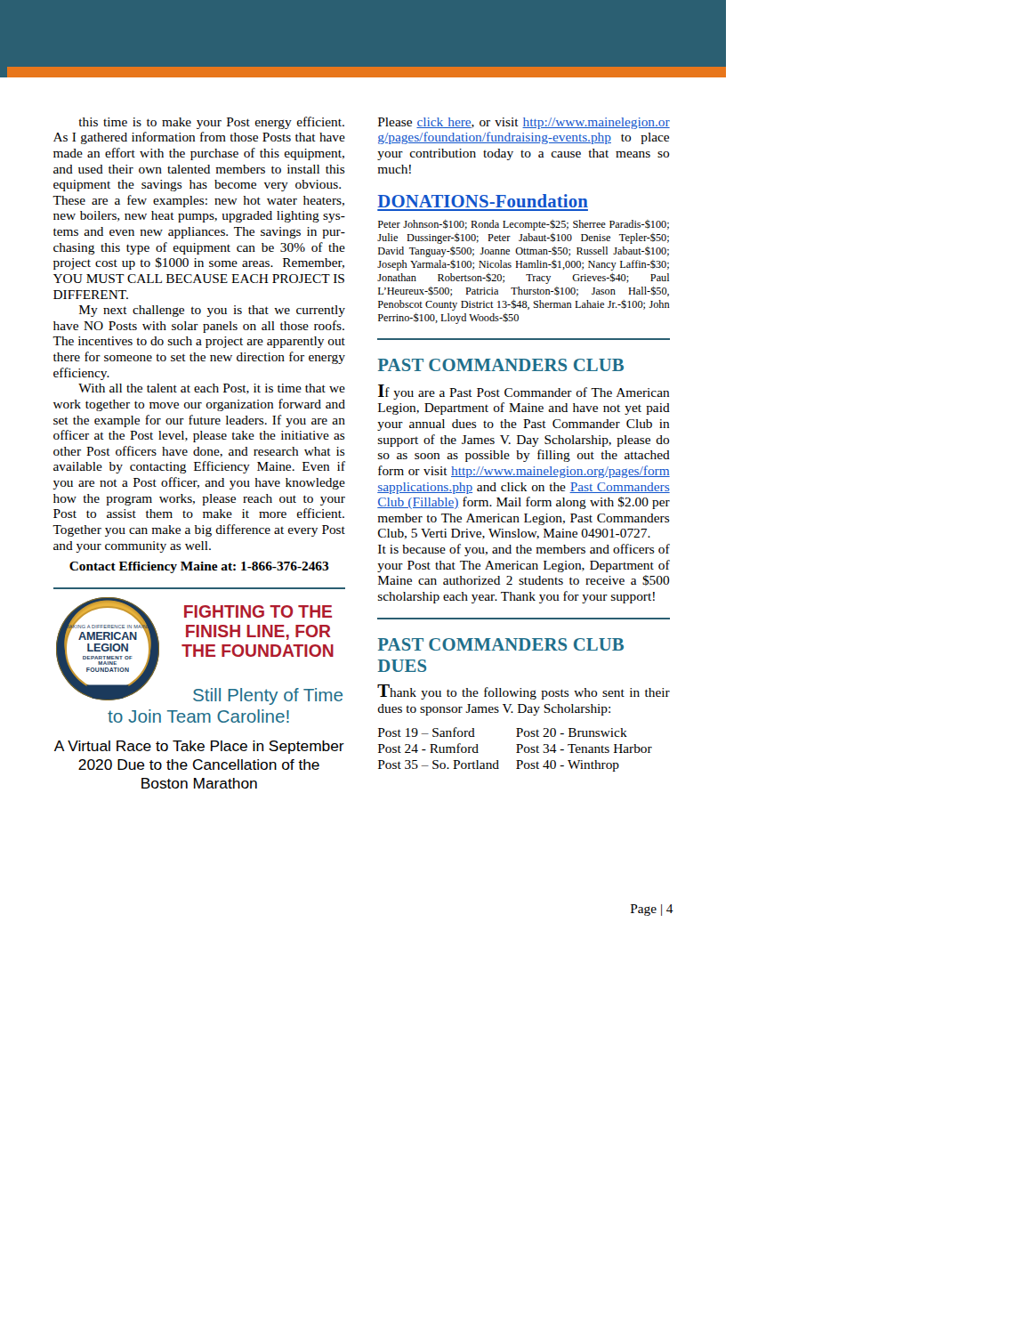this time is to make your Post energy efficient. As I gathered information from those Posts that have made an effort with the purchase of this equipment, and used their own talented members to install this equipment the savings has become very obvious. These are a few examples: new hot water heaters, new boilers, new heat pumps, upgraded lighting systems and even new appliances. The savings in purchasing this type of equipment can be 30% of the project cost up to $1000 in some areas. Remember, YOU MUST CALL BECAUSE EACH PROJECT IS DIFFERENT.
My next challenge to you is that we currently have NO Posts with solar panels on all those roofs. The incentives to do such a project are apparently out there for someone to set the new direction for energy efficiency.
With all the talent at each Post, it is time that we work together to move our organization forward and set the example for our future leaders. If you are an officer at the Post level, please take the initiative as other Post officers have done, and research what is available by contacting Efficiency Maine. Even if you are not a Post officer, and you have knowledge how the program works, please reach out to your Post to assist them to make it more efficient. Together you can make a big difference at every Post and your community as well.
Contact Efficiency Maine at: 1-866-376-2463
MAKING A DIFFERENCE IN MAINE AMERICAN LEGION DEPARTMENT OF MAINE FOUNDATION
FIGHTING TO THE FINISH LINE, FOR THE FOUNDATION
Still Plenty of Time to Join Team Caroline!
A Virtual Race to Take Place in September 2020 Due to the Cancellation of the Boston Marathon
Please click here, or visit http://www.mainelegion.org/pages/foundation/fundraising-events.php to place your contribution today to a cause that means so much!
DONATIONS-Foundation
Peter Johnson-$100; Ronda Lecompte-$25; Sherree Paradis-$100; Julie Dussinger-$100; Peter Jabaut-$100 Denise Tepler-$50; David Tanguay-$500; Joanne Ottman-$50; Russell Jabaut-$100; Joseph Yarmala-$100; Nicolas Hamlin-$1,000; Nancy Laffin-$30; Jonathan Robertson-$20; Tracy Grieves-$40; Paul L’Heureux-$500; Patricia Thurston-$100; Jason Hall-$50, Penobscot County District 13-$48, Sherman Lahaie Jr.-$100; John Perrino-$100, Lloyd Woods-$50
PAST COMMANDERS CLUB
If you are a Past Post Commander of The American Legion, Department of Maine and have not yet paid your annual dues to the Past Commander Club in support of the James V. Day Scholarship, please do so as soon as possible by filling out the attached form or visit http://www.mainelegion.org/pages/formsapplications.php and click on the Past Commanders Club (Fillable) form. Mail form along with $2.00 per member to The American Legion, Past Commanders Club, 5 Verti Drive, Winslow, Maine 04901-0727.
It is because of you, and the members and officers of your Post that The American Legion, Department of Maine can authorized 2 students to receive a $500 scholarship each year. Thank you for your support!
PAST COMMANDERS CLUB DUES
Thank you to the following posts who sent in their dues to sponsor James V. Day Scholarship:
Post 19 – Sanford
Post 20 - Brunswick
Post 24 - Rumford
Post 34 - Tenants Harbor
Post 35 – So. Portland
Post 40 - Winthrop
Page | 4